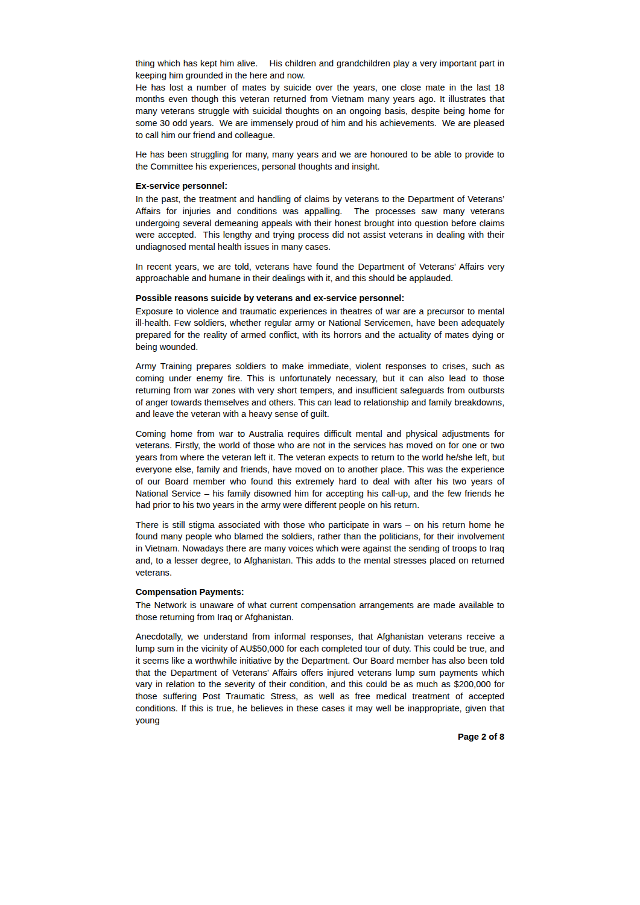thing which has kept him alive. His children and grandchildren play a very important part in keeping him grounded in the here and now.
He has lost a number of mates by suicide over the years, one close mate in the last 18 months even though this veteran returned from Vietnam many years ago. It illustrates that many veterans struggle with suicidal thoughts on an ongoing basis, despite being home for some 30 odd years. We are immensely proud of him and his achievements. We are pleased to call him our friend and colleague.
He has been struggling for many, many years and we are honoured to be able to provide to the Committee his experiences, personal thoughts and insight.
Ex-service personnel:
In the past, the treatment and handling of claims by veterans to the Department of Veterans’ Affairs for injuries and conditions was appalling. The processes saw many veterans undergoing several demeaning appeals with their honest brought into question before claims were accepted. This lengthy and trying process did not assist veterans in dealing with their undiagnosed mental health issues in many cases.
In recent years, we are told, veterans have found the Department of Veterans’ Affairs very approachable and humane in their dealings with it, and this should be applauded.
Possible reasons suicide by veterans and ex-service personnel:
Exposure to violence and traumatic experiences in theatres of war are a precursor to mental ill-health. Few soldiers, whether regular army or National Servicemen, have been adequately prepared for the reality of armed conflict, with its horrors and the actuality of mates dying or being wounded.
Army Training prepares soldiers to make immediate, violent responses to crises, such as coming under enemy fire. This is unfortunately necessary, but it can also lead to those returning from war zones with very short tempers, and insufficient safeguards from outbursts of anger towards themselves and others. This can lead to relationship and family breakdowns, and leave the veteran with a heavy sense of guilt.
Coming home from war to Australia requires difficult mental and physical adjustments for veterans. Firstly, the world of those who are not in the services has moved on for one or two years from where the veteran left it. The veteran expects to return to the world he/she left, but everyone else, family and friends, have moved on to another place. This was the experience of our Board member who found this extremely hard to deal with after his two years of National Service – his family disowned him for accepting his call-up, and the few friends he had prior to his two years in the army were different people on his return.
There is still stigma associated with those who participate in wars – on his return home he found many people who blamed the soldiers, rather than the politicians, for their involvement in Vietnam. Nowadays there are many voices which were against the sending of troops to Iraq and, to a lesser degree, to Afghanistan. This adds to the mental stresses placed on returned veterans.
Compensation Payments:
The Network is unaware of what current compensation arrangements are made available to those returning from Iraq or Afghanistan.
Anecdotally, we understand from informal responses, that Afghanistan veterans receive a lump sum in the vicinity of AU$50,000 for each completed tour of duty. This could be true, and it seems like a worthwhile initiative by the Department. Our Board member has also been told that the Department of Veterans’ Affairs offers injured veterans lump sum payments which vary in relation to the severity of their condition, and this could be as much as $200,000 for those suffering Post Traumatic Stress, as well as free medical treatment of accepted conditions. If this is true, he believes in these cases it may well be inappropriate, given that young
Page 2 of 8